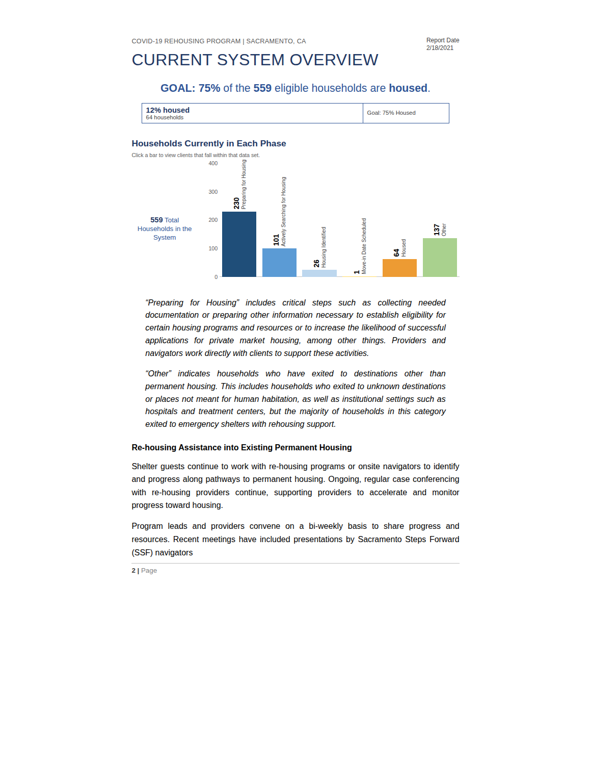Report Date
2/18/2021
COVID-19 Rehousing Program | Sacramento, CA
Current System Overview
GOAL: 75% of the 559 eligible households are housed.
12% housed 64 households
Goal: 75% Housed
Households Currently in Each Phase
Click a bar to view clients that fall within that data set.
559 Total
Households in the
System
400 300 200 100 0
230 Preparing for Housing
101 Actively Searching for Housing
26 Housing Identified
1 Move-in Date Scheduled
64 Housed
137 Other
“Preparing for Housing” includes critical steps such as collecting needed documentation or preparing other information necessary to establish eligibility for certain housing programs and resources or to increase the likelihood of successful applications for private market housing, among other things. Providers and navigators work directly with clients to support these activities.
“Other” indicates households who have exited to destinations other than permanent housing. This includes households who exited to unknown destinations or places not meant for human habitation, as well as institutional settings such as hospitals and treatment centers, but the majority of households in this category exited to emergency shelters with rehousing support.
Re-housing Assistance into Existing Permanent Housing
Shelter guests continue to work with re-housing programs or onsite navigators to identify and progress along pathways to permanent housing. Ongoing, regular case conferencing with re-housing providers continue, supporting providers to accelerate and monitor progress toward housing.
Program leads and providers convene on a bi-weekly basis to share progress and resources. Recent meetings have included presentations by Sacramento Steps Forward (SSF) navigators
2 | Page